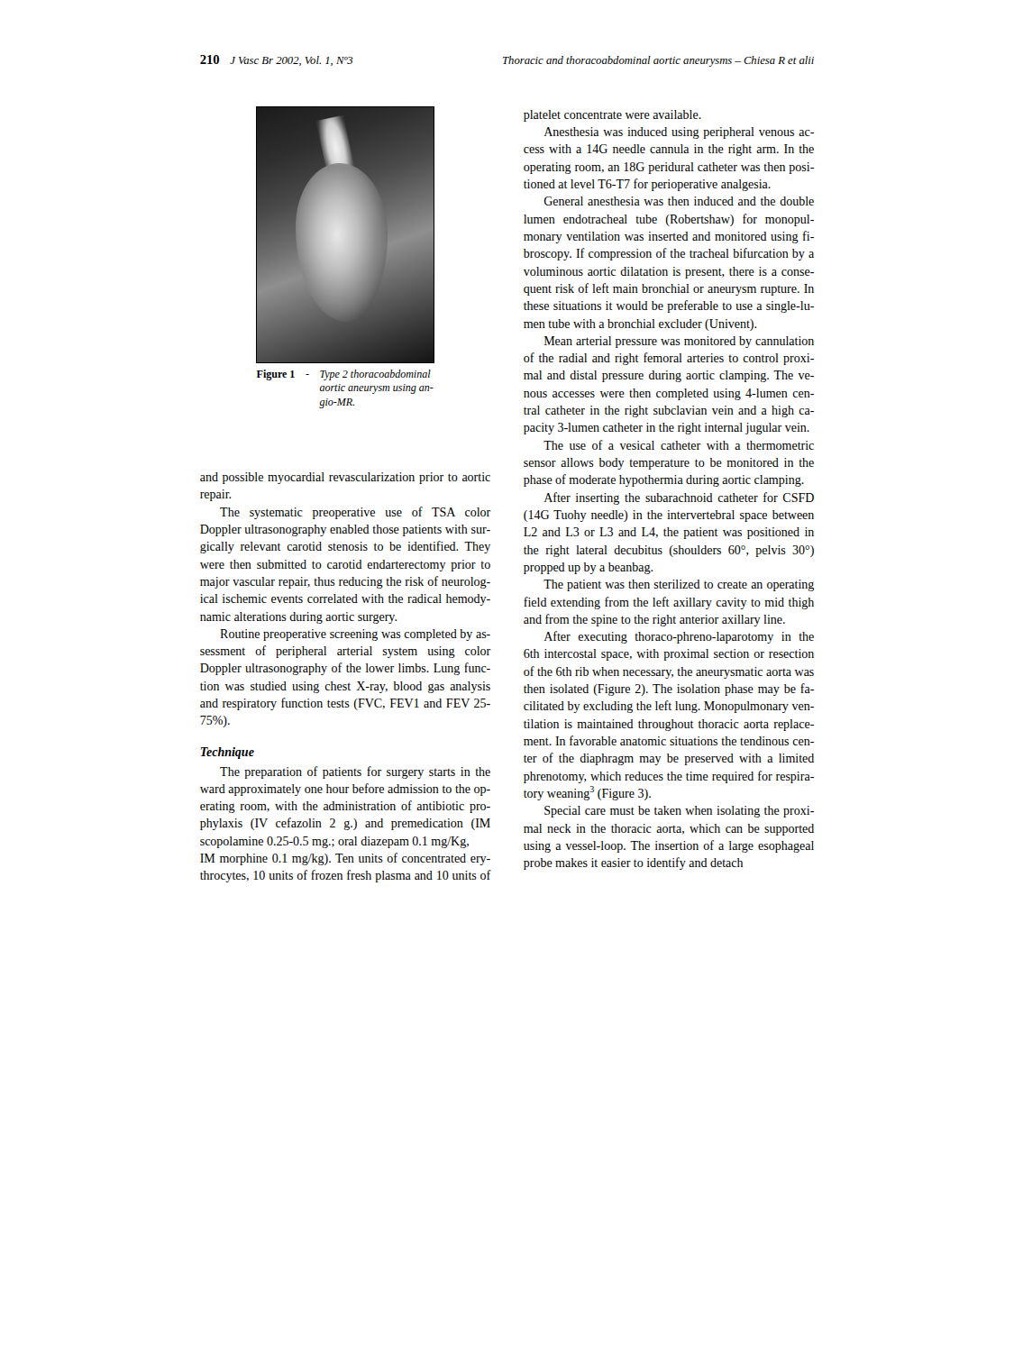210 J Vasc Br 2002, Vol. 1, Nº3 Thoracic and thoracoabdominal aortic aneurysms – Chiesa R et alii
Figure 1 - Type 2 thoracoabdominal aortic aneurysm using angio-MR.
and possible myocardial revascularization prior to aortic repair.
The systematic preoperative use of TSA color Doppler ultrasonography enabled those patients with surgically relevant carotid stenosis to be identified. They were then submitted to carotid endarterectomy prior to major vascular repair, thus reducing the risk of neurological ischemic events correlated with the radical hemodynamic alterations during aortic surgery.
Routine preoperative screening was completed by assessment of peripheral arterial system using color Doppler ultrasonography of the lower limbs. Lung function was studied using chest X-ray, blood gas analysis and respiratory function tests (FVC, FEV1 and FEV 25-75%).
Technique
The preparation of patients for surgery starts in the ward approximately one hour before admission to the operating room, with the administration of antibiotic prophylaxis (IV cefazolin 2 g.) and premedication (IM scopolamine 0.25-0.5 mg.; oral diazepam 0.1 mg/Kg,
IM morphine 0.1 mg/kg). Ten units of concentrated erythrocytes, 10 units of frozen fresh plasma and 10 units of platelet concentrate were available.
Anesthesia was induced using peripheral venous access with a 14G needle cannula in the right arm. In the operating room, an 18G peridural catheter was then positioned at level T6-T7 for perioperative analgesia.
General anesthesia was then induced and the double lumen endotracheal tube (Robertshaw) for monopulmonary ventilation was inserted and monitored using fibroscopy. If compression of the tracheal bifurcation by a voluminous aortic dilatation is present, there is a consequent risk of left main bronchial or aneurysm rupture. In these situations it would be preferable to use a single-lumen tube with a bronchial excluder (Univent).
Mean arterial pressure was monitored by cannulation of the radial and right femoral arteries to control proximal and distal pressure during aortic clamping. The venous accesses were then completed using 4-lumen central catheter in the right subclavian vein and a high capacity 3-lumen catheter in the right internal jugular vein.
The use of a vesical catheter with a thermometric sensor allows body temperature to be monitored in the phase of moderate hypothermia during aortic clamping.
After inserting the subarachnoid catheter for CSFD (14G Tuohy needle) in the intervertebral space between L2 and L3 or L3 and L4, the patient was positioned in the right lateral decubitus (shoulders 60°, pelvis 30°) propped up by a beanbag.
The patient was then sterilized to create an operating field extending from the left axillary cavity to mid thigh and from the spine to the right anterior axillary line.
After executing thoraco-phreno-laparotomy in the 6th intercostal space, with proximal section or resection of the 6th rib when necessary, the aneurysmatic aorta was then isolated (Figure 2). The isolation phase may be facilitated by excluding the left lung. Monopulmonary ventilation is maintained throughout thoracic aorta replacement. In favorable anatomic situations the tendinous center of the diaphragm may be preserved with a limited phrenotomy, which reduces the time required for respiratory weaning3 (Figure 3).
Special care must be taken when isolating the proximal neck in the thoracic aorta, which can be supported using a vessel-loop. The insertion of a large esophageal probe makes it easier to identify and detach